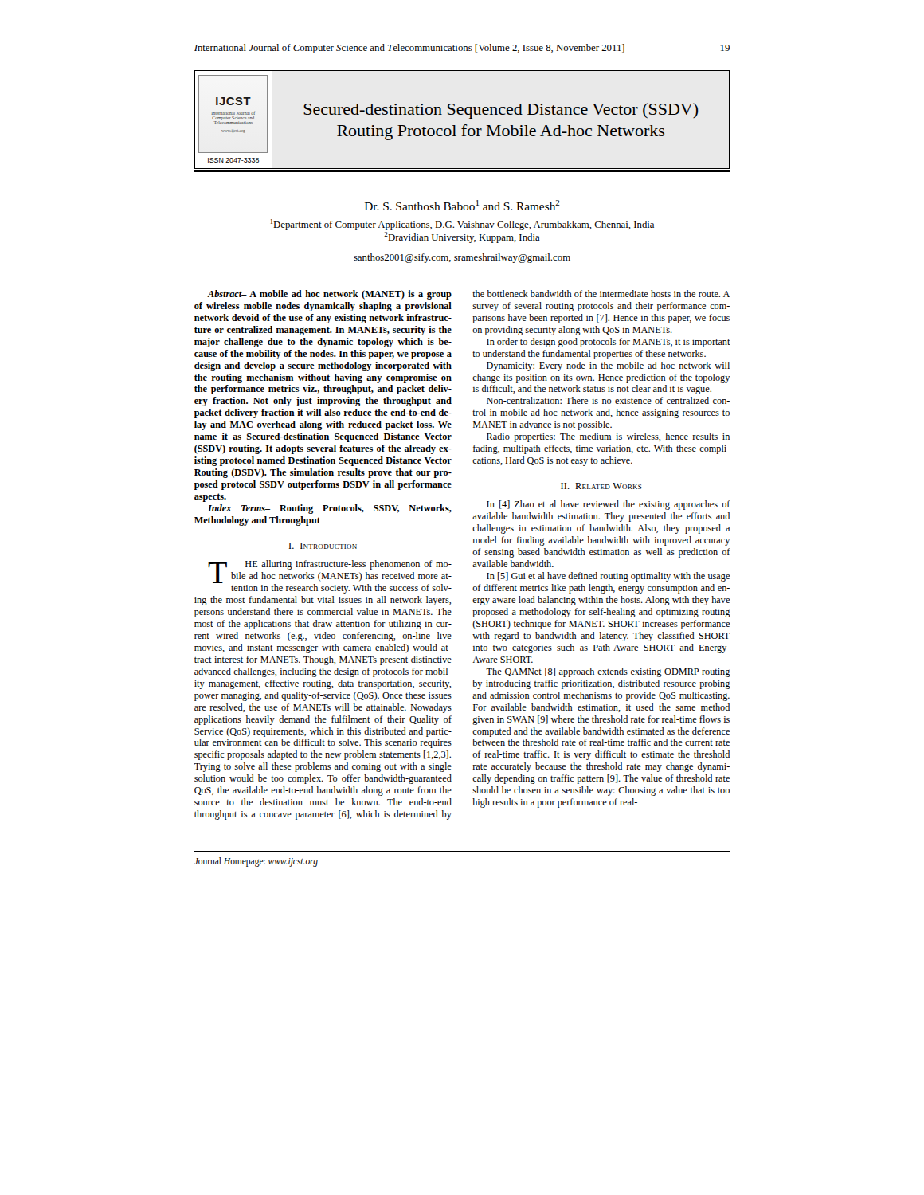International Journal of Computer Science and Telecommunications [Volume 2, Issue 8, November 2011]
19
IJCST
International Journal of
Computer Science and
Telecommunications
www.ijcst.org
ISSN 2047-3338
Secured-destination Sequenced Distance Vector (SSDV)
Routing Protocol for Mobile Ad-hoc Networks
Dr. S. Santhosh Baboo1 and S. Ramesh2
1Department of Computer Applications, D.G. Vaishnav College, Arumbakkam, Chennai, India
2Dravidian University, Kuppam, India
santhos2001@sify.com, srameshrailway@gmail.com
Abstract– A mobile ad hoc network (MANET) is a group of wireless mobile nodes dynamically shaping a provisional network devoid of the use of any existing network infrastructure or centralized management. In MANETs, security is the major challenge due to the dynamic topology which is because of the mobility of the nodes. In this paper, we propose a design and develop a secure methodology incorporated with the routing mechanism without having any compromise on the performance metrics viz., throughput, and packet delivery fraction. Not only just improving the throughput and packet delivery fraction it will also reduce the end-to-end delay and MAC overhead along with reduced packet loss. We name it as Secured-destination Sequenced Distance Vector (SSDV) routing. It adopts several features of the already existing protocol named Destination Sequenced Distance Vector Routing (DSDV). The simulation results prove that our proposed protocol SSDV outperforms DSDV in all performance aspects.
Index Terms– Routing Protocols, SSDV, Networks, Methodology and Throughput
I. Introduction
THE alluring infrastructure-less phenomenon of mobile ad hoc networks (MANETs) has received more attention in the research society. With the success of solving the most fundamental but vital issues in all network layers, persons understand there is commercial value in MANETs. The most of the applications that draw attention for utilizing in current wired networks (e.g., video conferencing, on-line live movies, and instant messenger with camera enabled) would attract interest for MANETs. Though, MANETs present distinctive advanced challenges, including the design of protocols for mobility management, effective routing, data transportation, security, power managing, and quality-of-service (QoS). Once these issues are resolved, the use of MANETs will be attainable. Nowadays applications heavily demand the fulfilment of their Quality of Service (QoS) requirements, which in this distributed and particular environment can be difficult to solve. This scenario requires specific proposals adapted to the new problem statements [1,2,3]. Trying to solve all these problems and coming out with a single solution would be too complex. To offer bandwidth-guaranteed QoS, the available end-to-end bandwidth along a route from the source to the destination must be known. The end-to-end throughput is a concave parameter [6], which is determined by the bottleneck bandwidth of the intermediate hosts in the route. A survey of several routing protocols and their performance comparisons have been reported in [7]. Hence in this paper, we focus on providing security along with QoS in MANETs.
In order to design good protocols for MANETs, it is important to understand the fundamental properties of these networks.
Dynamicity: Every node in the mobile ad hoc network will change its position on its own. Hence prediction of the topology is difficult, and the network status is not clear and it is vague.
Non-centralization: There is no existence of centralized control in mobile ad hoc network and, hence assigning resources to MANET in advance is not possible.
Radio properties: The medium is wireless, hence results in fading, multipath effects, time variation, etc. With these complications, Hard QoS is not easy to achieve.
II. Related Works
In [4] Zhao et al have reviewed the existing approaches of available bandwidth estimation. They presented the efforts and challenges in estimation of bandwidth. Also, they proposed a model for finding available bandwidth with improved accuracy of sensing based bandwidth estimation as well as prediction of available bandwidth.
In [5] Gui et al have defined routing optimality with the usage of different metrics like path length, energy consumption and energy aware load balancing within the hosts. Along with they have proposed a methodology for self-healing and optimizing routing (SHORT) technique for MANET. SHORT increases performance with regard to bandwidth and latency. They classified SHORT into two categories such as Path-Aware SHORT and Energy-Aware SHORT.
The QAMNet [8] approach extends existing ODMRP routing by introducing traffic prioritization, distributed resource probing and admission control mechanisms to provide QoS multicasting. For available bandwidth estimation, it used the same method given in SWAN [9] where the threshold rate for real-time flows is computed and the available bandwidth estimated as the deference between the threshold rate of real-time traffic and the current rate of real-time traffic. It is very difficult to estimate the threshold rate accurately because the threshold rate may change dynamically depending on traffic pattern [9]. The value of threshold rate should be chosen in a sensible way: Choosing a value that is too high results in a poor performance of real-
Journal Homepage: www.ijcst.org